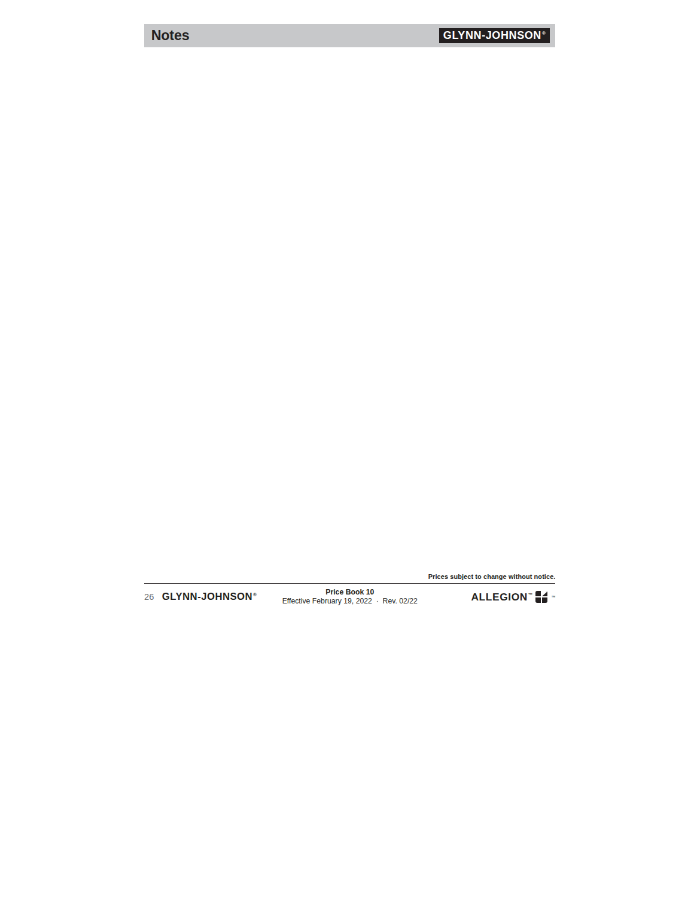Notes
GLYNN‑JOHNSON®
Prices subject to change without notice.
26 GLYNN‑JOHNSON®
Price Book 10
Effective February 19, 2022 · Rev. 02/22
ALLEGION™ ™